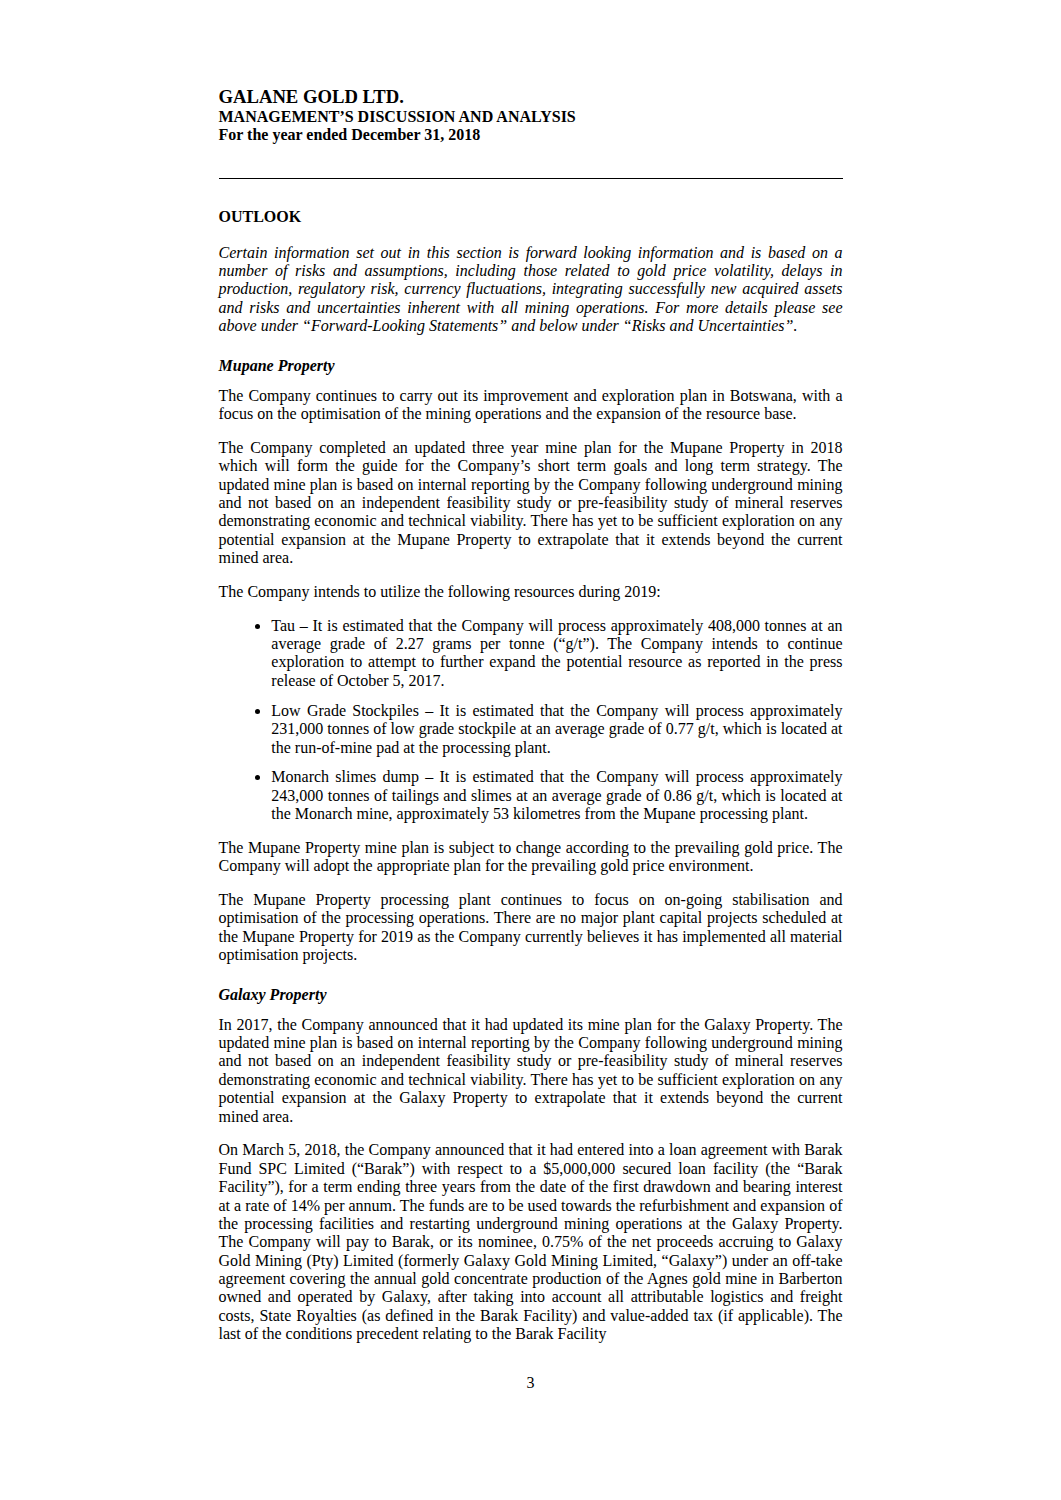GALANE GOLD LTD.
MANAGEMENT’S DISCUSSION AND ANALYSIS
For the year ended December 31, 2018
OUTLOOK
Certain information set out in this section is forward looking information and is based on a number of risks and assumptions, including those related to gold price volatility, delays in production, regulatory risk, currency fluctuations, integrating successfully new acquired assets and risks and uncertainties inherent with all mining operations. For more details please see above under “Forward-Looking Statements” and below under “Risks and Uncertainties”.
Mupane Property
The Company continues to carry out its improvement and exploration plan in Botswana, with a focus on the optimisation of the mining operations and the expansion of the resource base.
The Company completed an updated three year mine plan for the Mupane Property in 2018 which will form the guide for the Company’s short term goals and long term strategy. The updated mine plan is based on internal reporting by the Company following underground mining and not based on an independent feasibility study or pre-feasibility study of mineral reserves demonstrating economic and technical viability. There has yet to be sufficient exploration on any potential expansion at the Mupane Property to extrapolate that it extends beyond the current mined area.
The Company intends to utilize the following resources during 2019:
Tau – It is estimated that the Company will process approximately 408,000 tonnes at an average grade of 2.27 grams per tonne (“g/t”). The Company intends to continue exploration to attempt to further expand the potential resource as reported in the press release of October 5, 2017.
Low Grade Stockpiles – It is estimated that the Company will process approximately 231,000 tonnes of low grade stockpile at an average grade of 0.77 g/t, which is located at the run-of-mine pad at the processing plant.
Monarch slimes dump – It is estimated that the Company will process approximately 243,000 tonnes of tailings and slimes at an average grade of 0.86 g/t, which is located at the Monarch mine, approximately 53 kilometres from the Mupane processing plant.
The Mupane Property mine plan is subject to change according to the prevailing gold price. The Company will adopt the appropriate plan for the prevailing gold price environment.
The Mupane Property processing plant continues to focus on on-going stabilisation and optimisation of the processing operations. There are no major plant capital projects scheduled at the Mupane Property for 2019 as the Company currently believes it has implemented all material optimisation projects.
Galaxy Property
In 2017, the Company announced that it had updated its mine plan for the Galaxy Property. The updated mine plan is based on internal reporting by the Company following underground mining and not based on an independent feasibility study or pre-feasibility study of mineral reserves demonstrating economic and technical viability. There has yet to be sufficient exploration on any potential expansion at the Galaxy Property to extrapolate that it extends beyond the current mined area.
On March 5, 2018, the Company announced that it had entered into a loan agreement with Barak Fund SPC Limited (“Barak”) with respect to a $5,000,000 secured loan facility (the “Barak Facility”), for a term ending three years from the date of the first drawdown and bearing interest at a rate of 14% per annum. The funds are to be used towards the refurbishment and expansion of the processing facilities and restarting underground mining operations at the Galaxy Property. The Company will pay to Barak, or its nominee, 0.75% of the net proceeds accruing to Galaxy Gold Mining (Pty) Limited (formerly Galaxy Gold Mining Limited, “Galaxy”) under an off-take agreement covering the annual gold concentrate production of the Agnes gold mine in Barberton owned and operated by Galaxy, after taking into account all attributable logistics and freight costs, State Royalties (as defined in the Barak Facility) and value-added tax (if applicable). The last of the conditions precedent relating to the Barak Facility
3